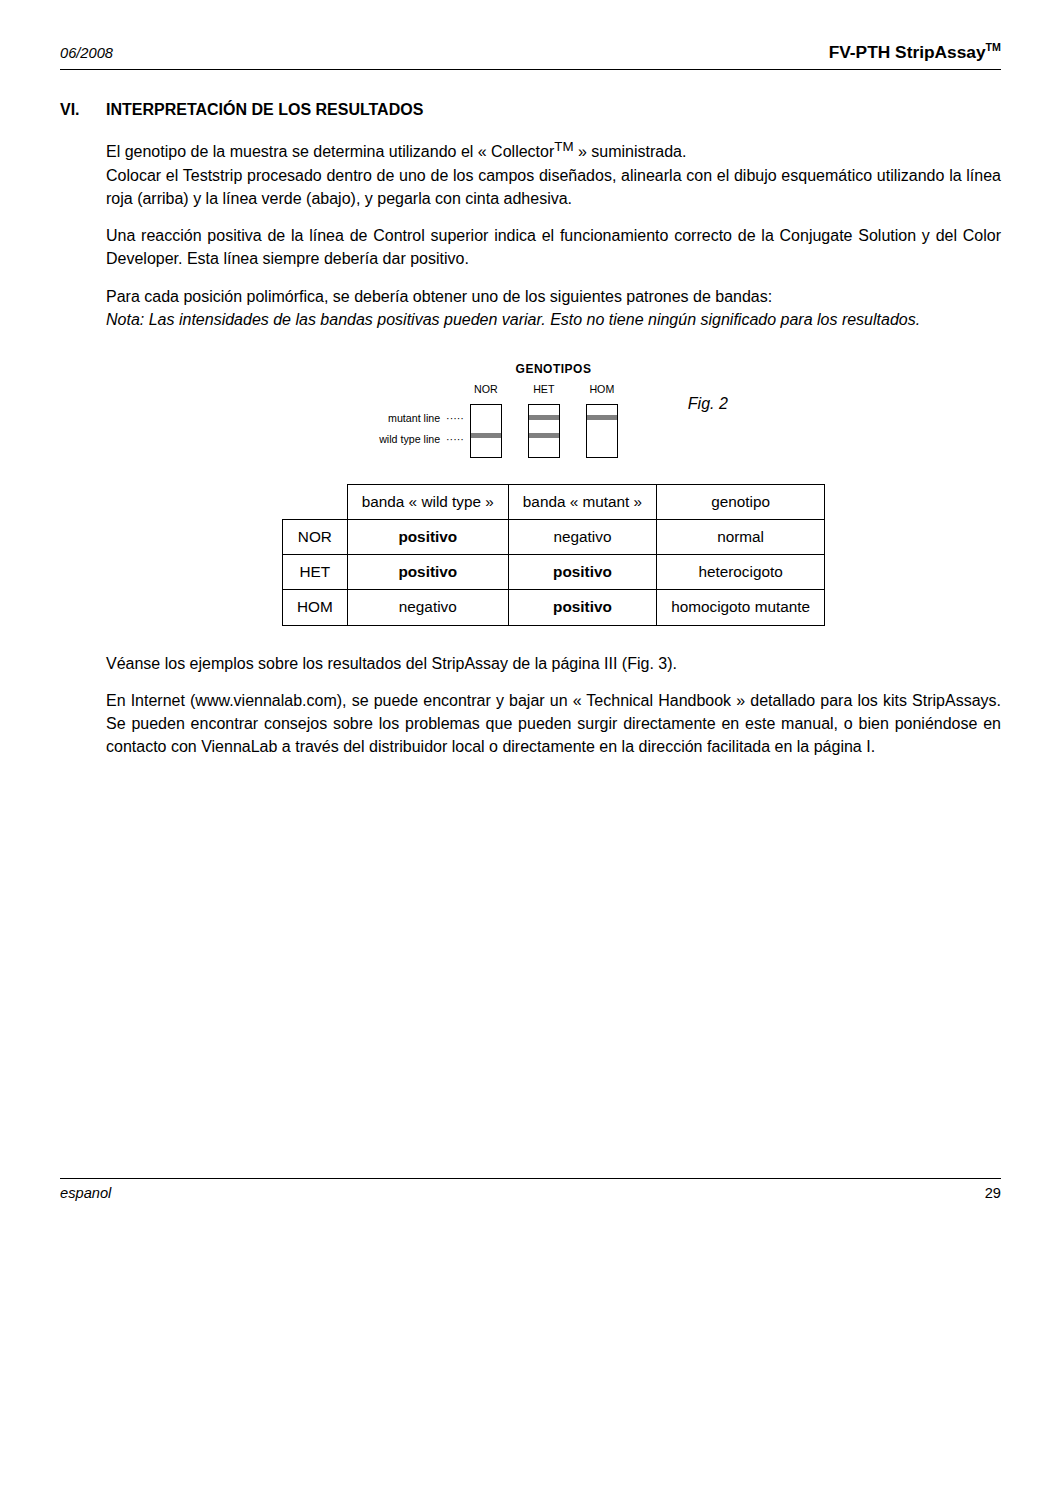06/2008
FV-PTH StripAssayTM
VI. INTERPRETACIÓN DE LOS RESULTADOS
El genotipo de la muestra se determina utilizando el « CollectorTM » suministrada.
Colocar el Teststrip procesado dentro de uno de los campos diseñados, alinearla con el dibujo esquemático utilizando la línea roja (arriba) y la línea verde (abajo), y pegarla con cinta adhesiva.
Una reacción positiva de la línea de Control superior indica el funcionamiento correcto de la Conjugate Solution y del Color Developer. Esta línea siempre debería dar positivo.
Para cada posición polimórfica, se debería obtener uno de los siguientes patrones de bandas:
Nota: Las intensidades de las bandas positivas pueden variar. Esto no tiene ningún significado para los resultados.
GENOTIPOS
mutant line ····· wild type line ·····
NOR
HET
HOM
Fig. 2
| | banda « wild type » | banda « mutant » | genotipo |
| --- | --- | --- | --- |
| NOR | positivo | negativo | normal |
| HET | positivo | positivo | heterocigoto |
| HOM | negativo | positivo | homocigoto mutante |
Véanse los ejemplos sobre los resultados del StripAssay de la página III (Fig. 3).
En Internet (www.viennalab.com), se puede encontrar y bajar un « Technical Handbook » detallado para los kits StripAssays. Se pueden encontrar consejos sobre los problemas que pueden surgir directamente en este manual, o bien poniéndose en contacto con ViennaLab a través del distribuidor local o directamente en la dirección facilitada en la página I.
espanol
29